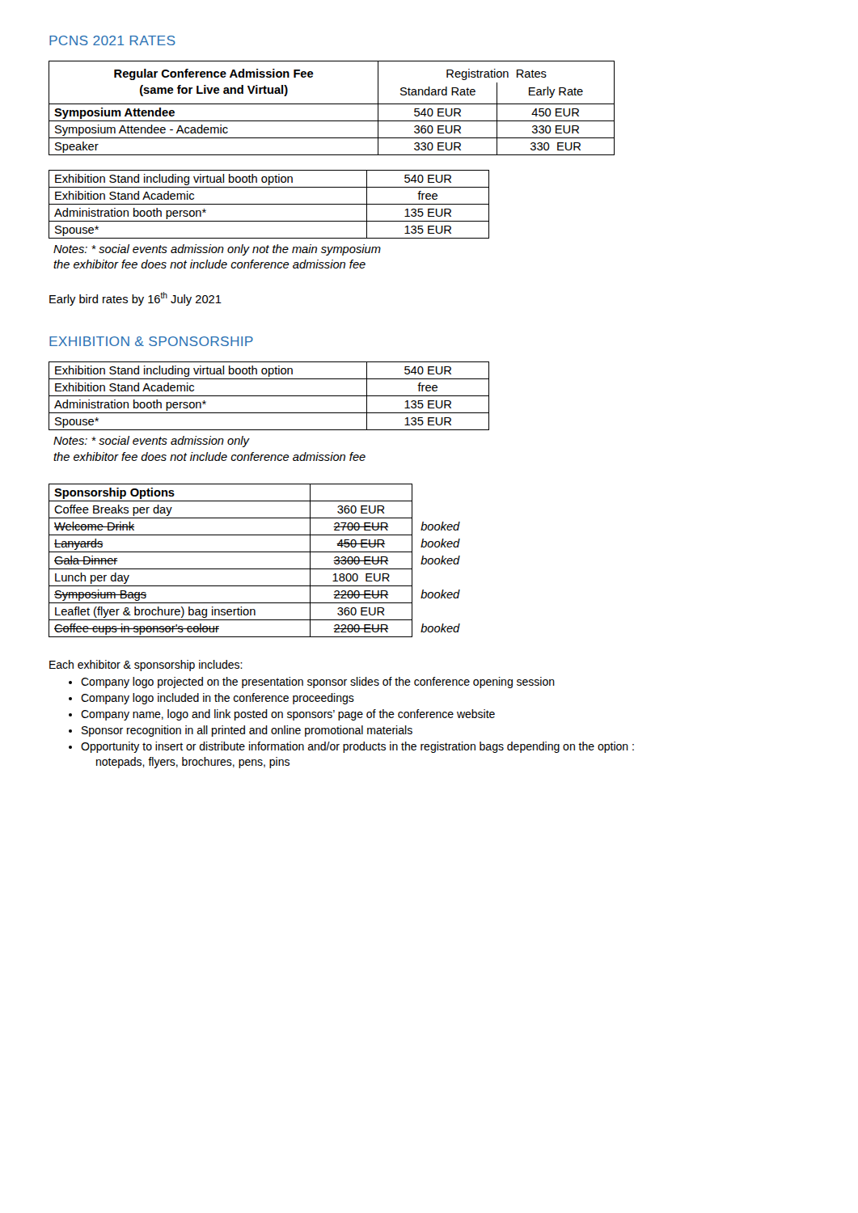PCNS 2021 RATES
| Regular Conference Admission Fee (same for Live and Virtual) | Registration Rates |
| Standard Rate | Early Rate |
| Symposium Attendee | 540 EUR | 450 EUR |
| Symposium Attendee - Academic | 360 EUR | 330 EUR |
| Speaker | 330 EUR | 330 EUR |
| Exhibition Stand including virtual booth option | 540 EUR |
| Exhibition Stand Academic | free |
| Administration booth person* | 135 EUR |
| Spouse* | 135 EUR |
Notes: * social events admission only not the main symposium
the exhibitor fee does not include conference admission fee
Early bird rates by 16th July 2021
EXHIBITION & SPONSORSHIP
| Exhibition Stand including virtual booth option | 540 EUR |
| Exhibition Stand Academic | free |
| Administration booth person* | 135 EUR |
| Spouse* | 135 EUR |
Notes: * social events admission only
the exhibitor fee does not include conference admission fee
| Sponsorship Options | | |
| Coffee Breaks per day | 360 EUR | |
| Welcome Drink | 2700 EUR | booked |
| Lanyards | 450 EUR | booked |
| Gala Dinner | 3300 EUR | booked |
| Lunch per day | 1800 EUR | |
| Symposium Bags | 2200 EUR | booked |
| Leaflet (flyer & brochure) bag insertion | 360 EUR | |
| Coffee cups in sponsor's colour | 2200 EUR | booked |
Each exhibitor & sponsorship includes:
Company logo projected on the presentation sponsor slides of the conference opening session
Company logo included in the conference proceedings
Company name, logo and link posted on sponsors’ page of the conference website
Sponsor recognition in all printed and online promotional materials
Opportunity to insert or distribute information and/or products in the registration bags depending on the option : notepads, flyers, brochures, pens, pins